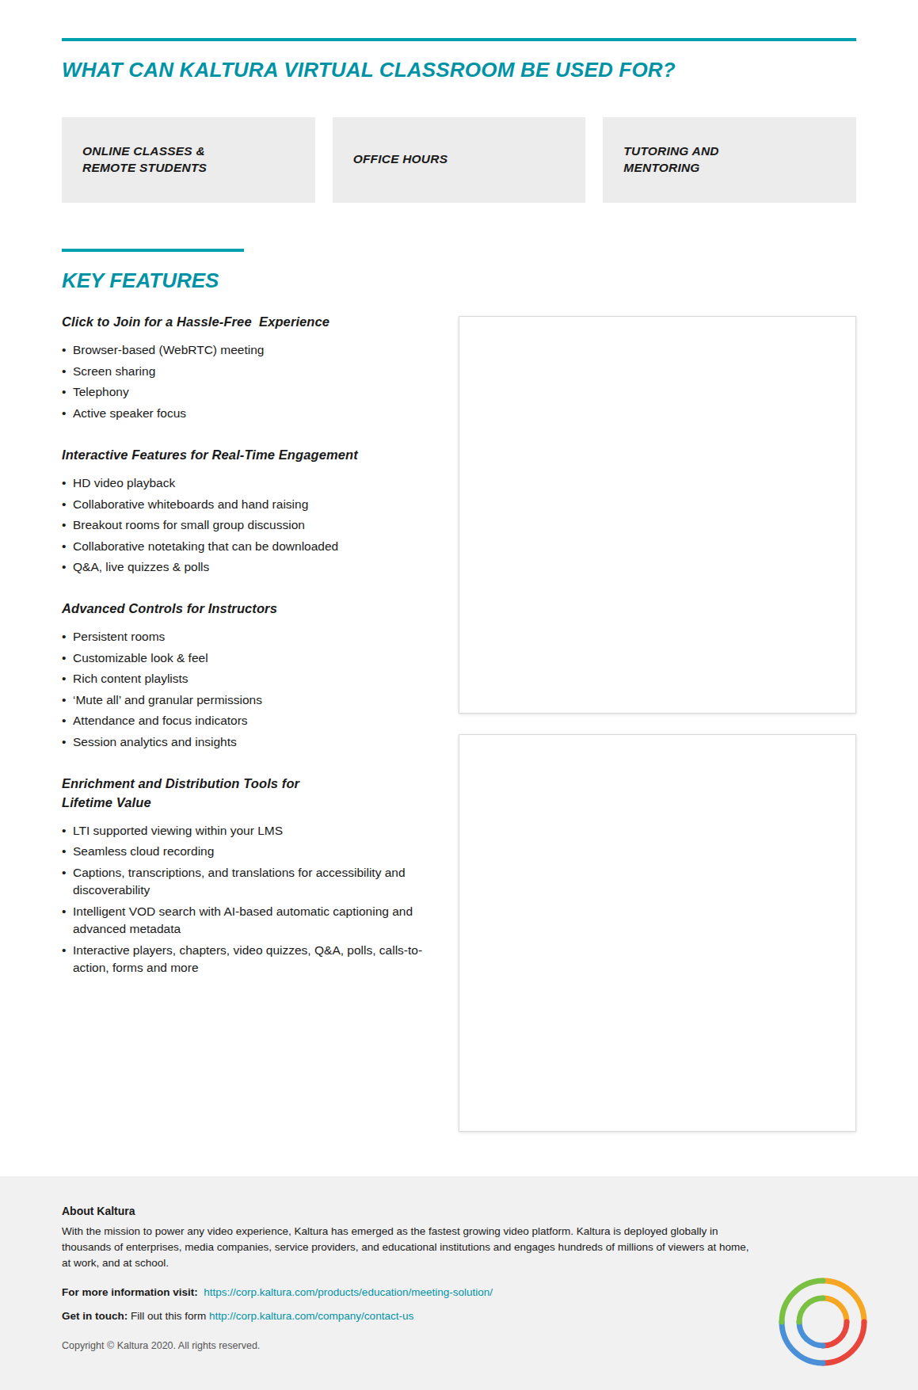What can Kaltura Virtual Classroom be used for?
Online classes &
remote students
Office hours
Tutoring and
mentoring
Key Features
Click to Join for a Hassle-Free Experience
Browser-based (WebRTC) meeting
Screen sharing
Telephony
Active speaker focus
Interactive Features for Real-Time Engagement
HD video playback
Collaborative whiteboards and hand raising
Breakout rooms for small group discussion
Collaborative notetaking that can be downloaded
Q&A, live quizzes & polls
Advanced Controls for Instructors
Persistent rooms
Customizable look & feel
Rich content playlists
‘Mute all’ and granular permissions
Attendance and focus indicators
Session analytics and insights
Enrichment and Distribution Tools for
Lifetime Value
LTI supported viewing within your LMS
Seamless cloud recording
Captions, transcriptions, and translations for accessibility and discoverability
Intelligent VOD search with AI-based automatic captioning and advanced metadata
Interactive players, chapters, video quizzes, Q&A, polls, calls-to-action, forms and more
About Kaltura
With the mission to power any video experience, Kaltura has emerged as the fastest growing video platform. Kaltura is deployed globally in thousands of enterprises, media companies, service providers, and educational institutions and engages hundreds of millions of viewers at home, at work, and at school.
For more information visit: https://corp.kaltura.com/products/education/meeting-solution/
Get in touch: Fill out this form http://corp.kaltura.com/company/contact-us
Copyright © Kaltura 2020. All rights reserved.